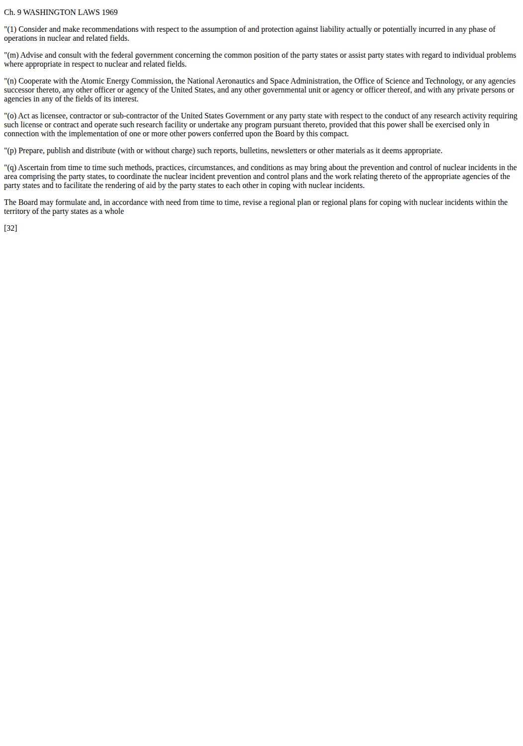Ch. 9 WASHINGTON LAWS 1969
"(1) Consider and make recommendations with respect to the assumption of and protection against liability actually or potentially incurred in any phase of operations in nuclear and related fields.
"(m) Advise and consult with the federal government concerning the common position of the party states or assist party states with regard to individual problems where appropriate in respect to nuclear and related fields.
"(n) Cooperate with the Atomic Energy Commission, the National Aeronautics and Space Administration, the Office of Science and Technology, or any agencies successor thereto, any other officer or agency of the United States, and any other governmental unit or agency or officer thereof, and with any private persons or agencies in any of the fields of its interest.
"(o) Act as licensee, contractor or sub-contractor of the United States Government or any party state with respect to the conduct of any research activity requiring such license or contract and operate such research facility or undertake any program pursuant thereto, provided that this power shall be exercised only in connection with the implementation of one or more other powers conferred upon the Board by this compact.
"(p) Prepare, publish and distribute (with or without charge) such reports, bulletins, newsletters or other materials as it deems appropriate.
"(q) Ascertain from time to time such methods, practices, circumstances, and conditions as may bring about the prevention and control of nuclear incidents in the area comprising the party states, to coordinate the nuclear incident prevention and control plans and the work relating thereto of the appropriate agencies of the party states and to facilitate the rendering of aid by the party states to each other in coping with nuclear incidents.
The Board may formulate and, in accordance with need from time to time, revise a regional plan or regional plans for coping with nuclear incidents within the territory of the party states as a whole
[32]